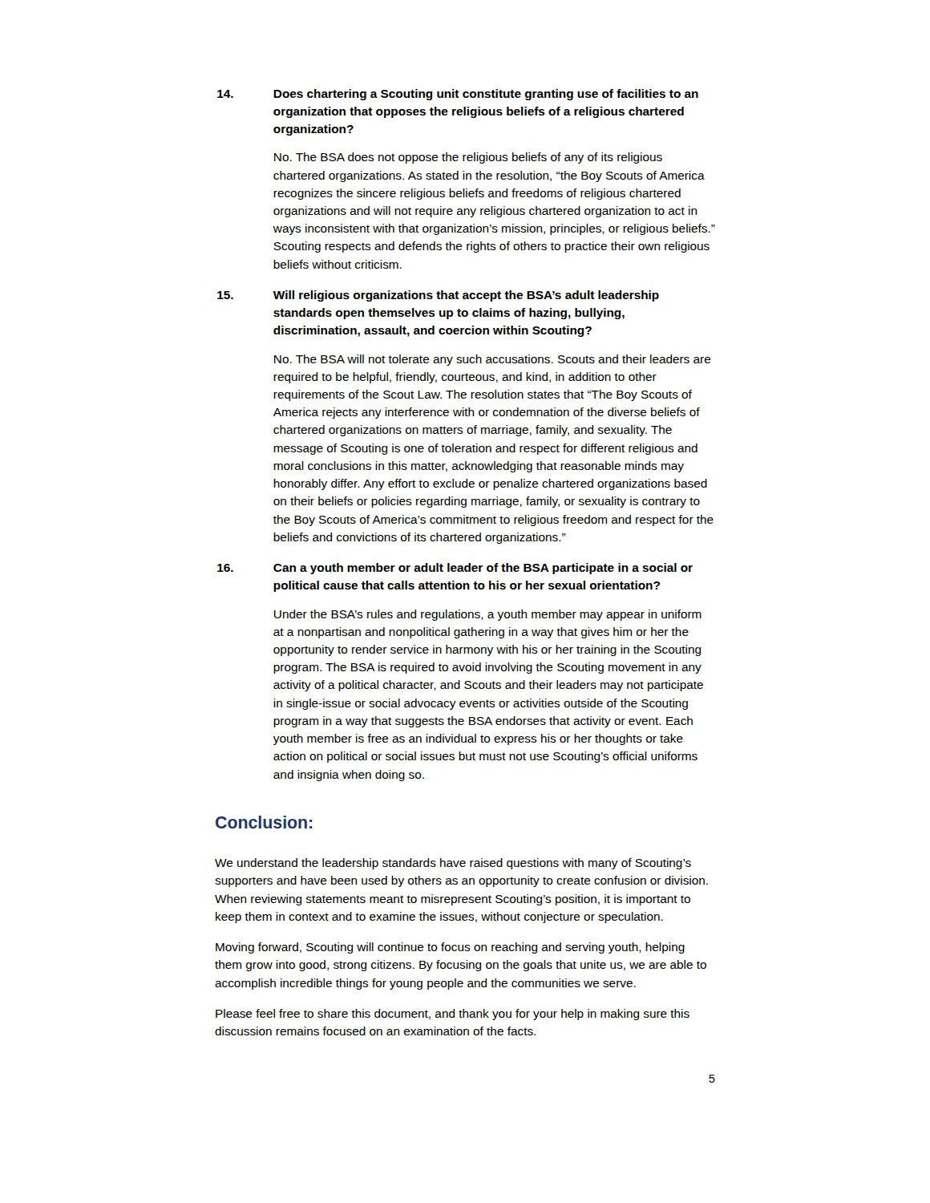14.
Does chartering a Scouting unit constitute granting use of facilities to an organization that opposes the religious beliefs of a religious chartered organization?
No. The BSA does not oppose the religious beliefs of any of its religious chartered organizations. As stated in the resolution, “the Boy Scouts of America recognizes the sincere religious beliefs and freedoms of religious chartered organizations and will not require any religious chartered organization to act in ways inconsistent with that organization’s mission, principles, or religious beliefs.” Scouting respects and defends the rights of others to practice their own religious beliefs without criticism.
15.
Will religious organizations that accept the BSA’s adult leadership standards open themselves up to claims of hazing, bullying, discrimination, assault, and coercion within Scouting?
No. The BSA will not tolerate any such accusations. Scouts and their leaders are required to be helpful, friendly, courteous, and kind, in addition to other requirements of the Scout Law. The resolution states that “The Boy Scouts of America rejects any interference with or condemnation of the diverse beliefs of chartered organizations on matters of marriage, family, and sexuality. The message of Scouting is one of toleration and respect for different religious and moral conclusions in this matter, acknowledging that reasonable minds may honorably differ. Any effort to exclude or penalize chartered organizations based on their beliefs or policies regarding marriage, family, or sexuality is contrary to the Boy Scouts of America’s commitment to religious freedom and respect for the beliefs and convictions of its chartered organizations.”
16.
Can a youth member or adult leader of the BSA participate in a social or political cause that calls attention to his or her sexual orientation?
Under the BSA’s rules and regulations, a youth member may appear in uniform at a nonpartisan and nonpolitical gathering in a way that gives him or her the opportunity to render service in harmony with his or her training in the Scouting program. The BSA is required to avoid involving the Scouting movement in any activity of a political character, and Scouts and their leaders may not participate in single-issue or social advocacy events or activities outside of the Scouting program in a way that suggests the BSA endorses that activity or event. Each youth member is free as an individual to express his or her thoughts or take action on political or social issues but must not use Scouting’s official uniforms and insignia when doing so.
Conclusion:
We understand the leadership standards have raised questions with many of Scouting’s supporters and have been used by others as an opportunity to create confusion or division. When reviewing statements meant to misrepresent Scouting’s position, it is important to keep them in context and to examine the issues, without conjecture or speculation.
Moving forward, Scouting will continue to focus on reaching and serving youth, helping them grow into good, strong citizens. By focusing on the goals that unite us, we are able to accomplish incredible things for young people and the communities we serve.
Please feel free to share this document, and thank you for your help in making sure this discussion remains focused on an examination of the facts.
5